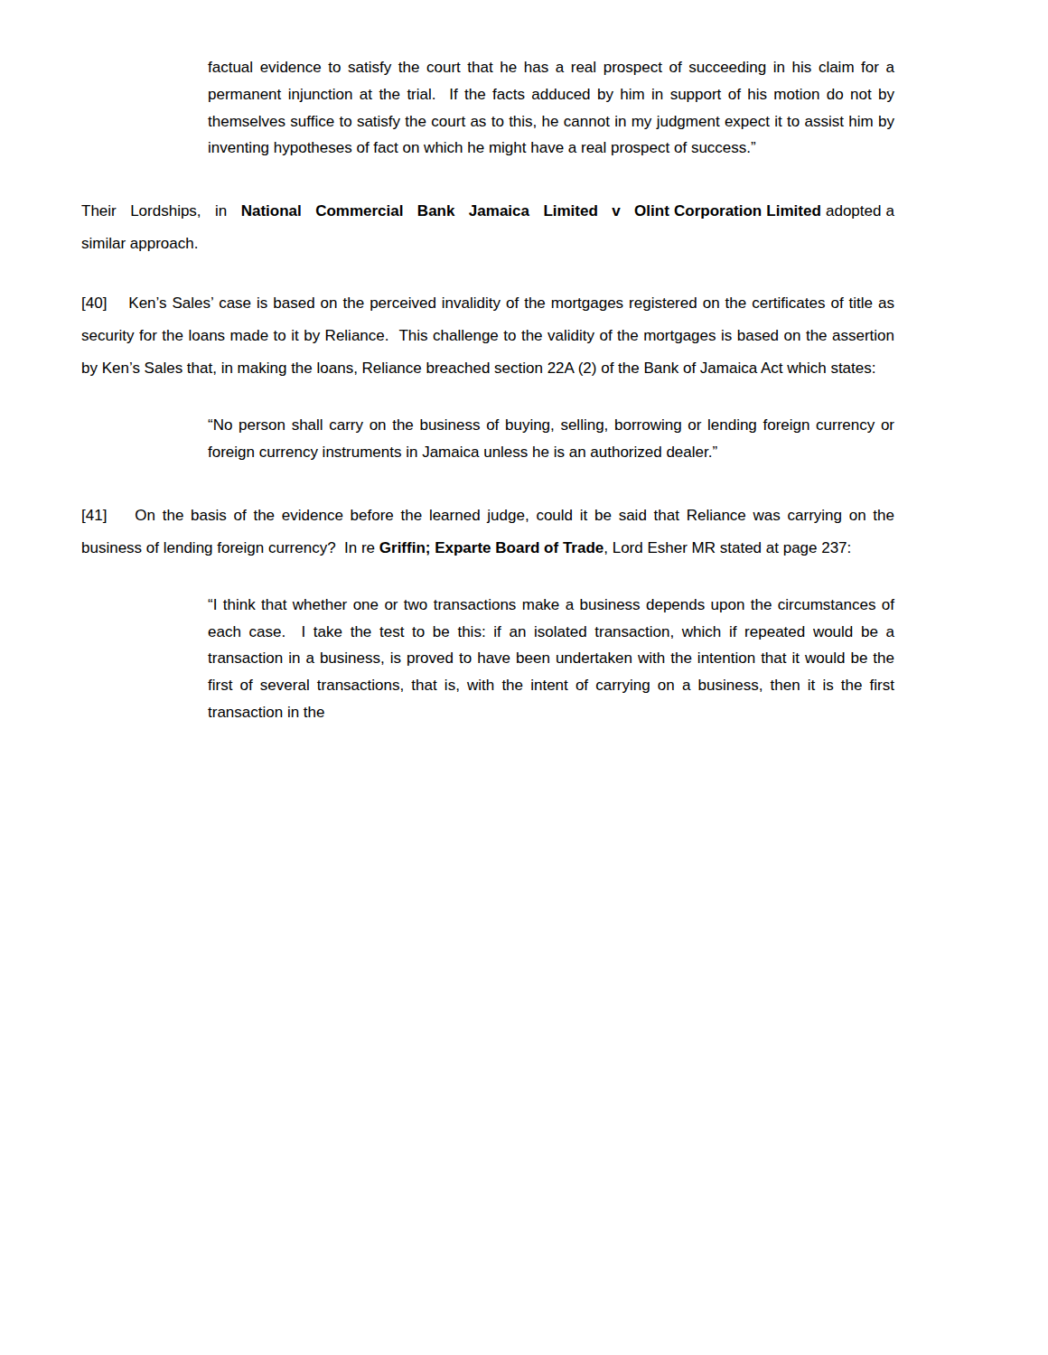factual evidence to satisfy the court that he has a real prospect of succeeding in his claim for a permanent injunction at the trial. If the facts adduced by him in support of his motion do not by themselves suffice to satisfy the court as to this, he cannot in my judgment expect it to assist him by inventing hypotheses of fact on which he might have a real prospect of success.”
Their Lordships, in National Commercial Bank Jamaica Limited v Olint Corporation Limited adopted a similar approach.
[40] Ken’s Sales’ case is based on the perceived invalidity of the mortgages registered on the certificates of title as security for the loans made to it by Reliance. This challenge to the validity of the mortgages is based on the assertion by Ken’s Sales that, in making the loans, Reliance breached section 22A (2) of the Bank of Jamaica Act which states:
“No person shall carry on the business of buying, selling, borrowing or lending foreign currency or foreign currency instruments in Jamaica unless he is an authorized dealer.”
[41] On the basis of the evidence before the learned judge, could it be said that Reliance was carrying on the business of lending foreign currency? In re Griffin; Exparte Board of Trade, Lord Esher MR stated at page 237:
“I think that whether one or two transactions make a business depends upon the circumstances of each case. I take the test to be this: if an isolated transaction, which if repeated would be a transaction in a business, is proved to have been undertaken with the intention that it would be the first of several transactions, that is, with the intent of carrying on a business, then it is the first transaction in the